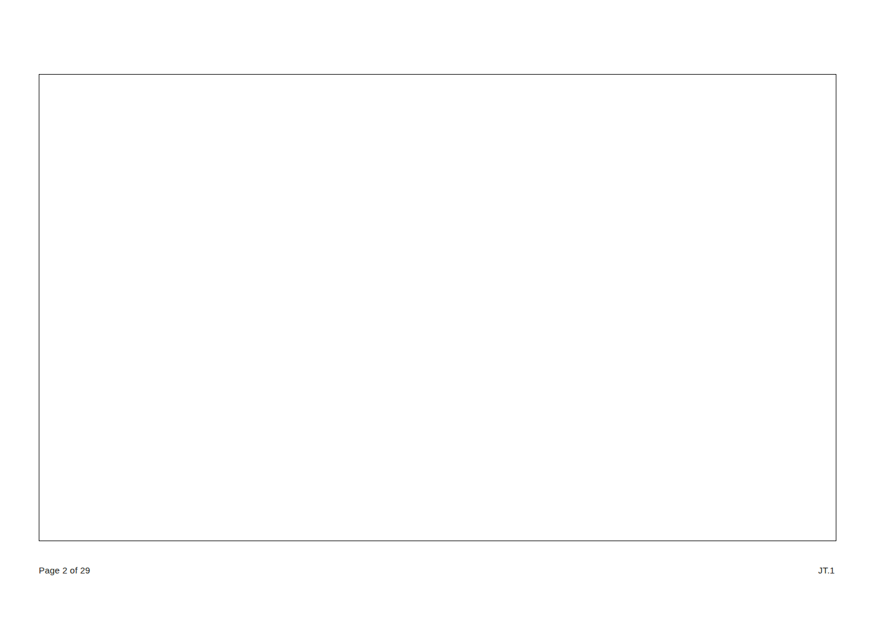Page 2 of 29
JT.1